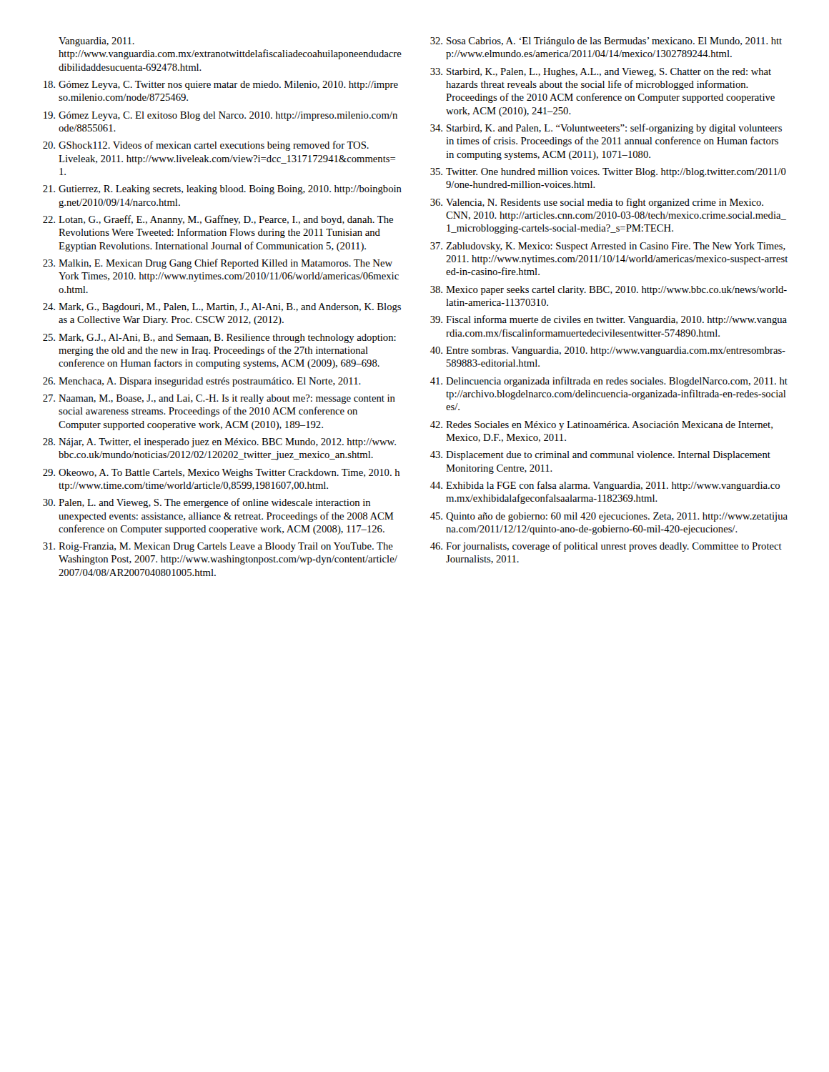Vanguardia, 2011.
http://www.vanguardia.com.mx/extranotwittdelafiscaliadecoahuilaponeendudacredibilidaddesucuenta-692478.html.
18 Gómez Leyva, C. Twitter nos quiere matar de miedo. Milenio, 2010. http://impreso.milenio.com/node/8725469.
19 Gómez Leyva, C. El exitoso Blog del Narco. 2010. http://impreso.milenio.com/node/8855061.
20 GShock112. Videos of mexican cartel executions being removed for TOS. Liveleak, 2011. http://www.liveleak.com/view?i=dcc_1317172941&comments=1.
21 Gutierrez, R. Leaking secrets, leaking blood. Boing Boing, 2010. http://boingboing.net/2010/09/14/narco.html.
22 Lotan, G., Graeff, E., Ananny, M., Gaffney, D., Pearce, I., and boyd, danah. The Revolutions Were Tweeted: Information Flows during the 2011 Tunisian and Egyptian Revolutions. International Journal of Communication 5, (2011).
23 Malkin, E. Mexican Drug Gang Chief Reported Killed in Matamoros. The New York Times, 2010. http://www.nytimes.com/2010/11/06/world/americas/06mexico.html.
24 Mark, G., Bagdouri, M., Palen, L., Martin, J., Al-Ani, B., and Anderson, K. Blogs as a Collective War Diary. Proc. CSCW 2012, (2012).
25 Mark, G.J., Al-Ani, B., and Semaan, B. Resilience through technology adoption: merging the old and the new in Iraq. Proceedings of the 27th international conference on Human factors in computing systems, ACM (2009), 689–698.
26 Menchaca, A. Dispara inseguridad estrés postraumático. El Norte, 2011.
27 Naaman, M., Boase, J., and Lai, C.-H. Is it really about me?: message content in social awareness streams. Proceedings of the 2010 ACM conference on Computer supported cooperative work, ACM (2010), 189–192.
28 Nájar, A. Twitter, el inesperado juez en México. BBC Mundo, 2012. http://www.bbc.co.uk/mundo/noticias/2012/02/120202_twitter_juez_mexico_an.shtml.
29 Okeowo, A. To Battle Cartels, Mexico Weighs Twitter Crackdown. Time, 2010. http://www.time.com/time/world/article/0,8599,1981607,00.html.
30 Palen, L. and Vieweg, S. The emergence of online widescale interaction in unexpected events: assistance, alliance & retreat. Proceedings of the 2008 ACM conference on Computer supported cooperative work, ACM (2008), 117–126.
31 Roig-Franzia, M. Mexican Drug Cartels Leave a Bloody Trail on YouTube. The Washington Post, 2007. http://www.washingtonpost.com/wp-dyn/content/article/2007/04/08/AR2007040801005.html.
32 Sosa Cabrios, A. ‘El Triángulo de las Bermudas’ mexicano. El Mundo, 2011. http://www.elmundo.es/america/2011/04/14/mexico/1302789244.html.
33 Starbird, K., Palen, L., Hughes, A.L., and Vieweg, S. Chatter on the red: what hazards threat reveals about the social life of microblogged information. Proceedings of the 2010 ACM conference on Computer supported cooperative work, ACM (2010), 241–250.
34 Starbird, K. and Palen, L. “Voluntweeters”: self-organizing by digital volunteers in times of crisis. Proceedings of the 2011 annual conference on Human factors in computing systems, ACM (2011), 1071–1080.
35 Twitter. One hundred million voices. Twitter Blog. http://blog.twitter.com/2011/09/one-hundred-million-voices.html.
36 Valencia, N. Residents use social media to fight organized crime in Mexico. CNN, 2010. http://articles.cnn.com/2010-03-08/tech/mexico.crime.social.media_1_microblogging-cartels-social-media?_s=PM:TECH.
37 Zabludovsky, K. Mexico: Suspect Arrested in Casino Fire. The New York Times, 2011. http://www.nytimes.com/2011/10/14/world/americas/mexico-suspect-arrested-in-casino-fire.html.
38 Mexico paper seeks cartel clarity. BBC, 2010. http://www.bbc.co.uk/news/world-latin-america-11370310.
39 Fiscal informa muerte de civiles en twitter. Vanguardia, 2010. http://www.vanguardia.com.mx/fiscalinformamuertedecivilesentwitter-574890.html.
40 Entre sombras. Vanguardia, 2010. http://www.vanguardia.com.mx/entresombras-589883-editorial.html.
41 Delincuencia organizada infiltrada en redes sociales. BlogdelNarco.com, 2011. http://archivo.blogdelnarco.com/delincuencia-organizada-infiltrada-en-redes-sociales/.
42 Redes Sociales en México y Latinoamérica. Asociación Mexicana de Internet, Mexico, D.F., Mexico, 2011.
43 Displacement due to criminal and communal violence. Internal Displacement Monitoring Centre, 2011.
44 Exhibida la FGE con falsa alarma. Vanguardia, 2011. http://www.vanguardia.com.mx/exhibidalafgeconfalsaalarma-1182369.html.
45 Quinto año de gobierno: 60 mil 420 ejecuciones. Zeta, 2011. http://www.zetatijuana.com/2011/12/12/quinto-ano-de-gobierno-60-mil-420-ejecuciones/.
46 For journalists, coverage of political unrest proves deadly. Committee to Protect Journalists, 2011.